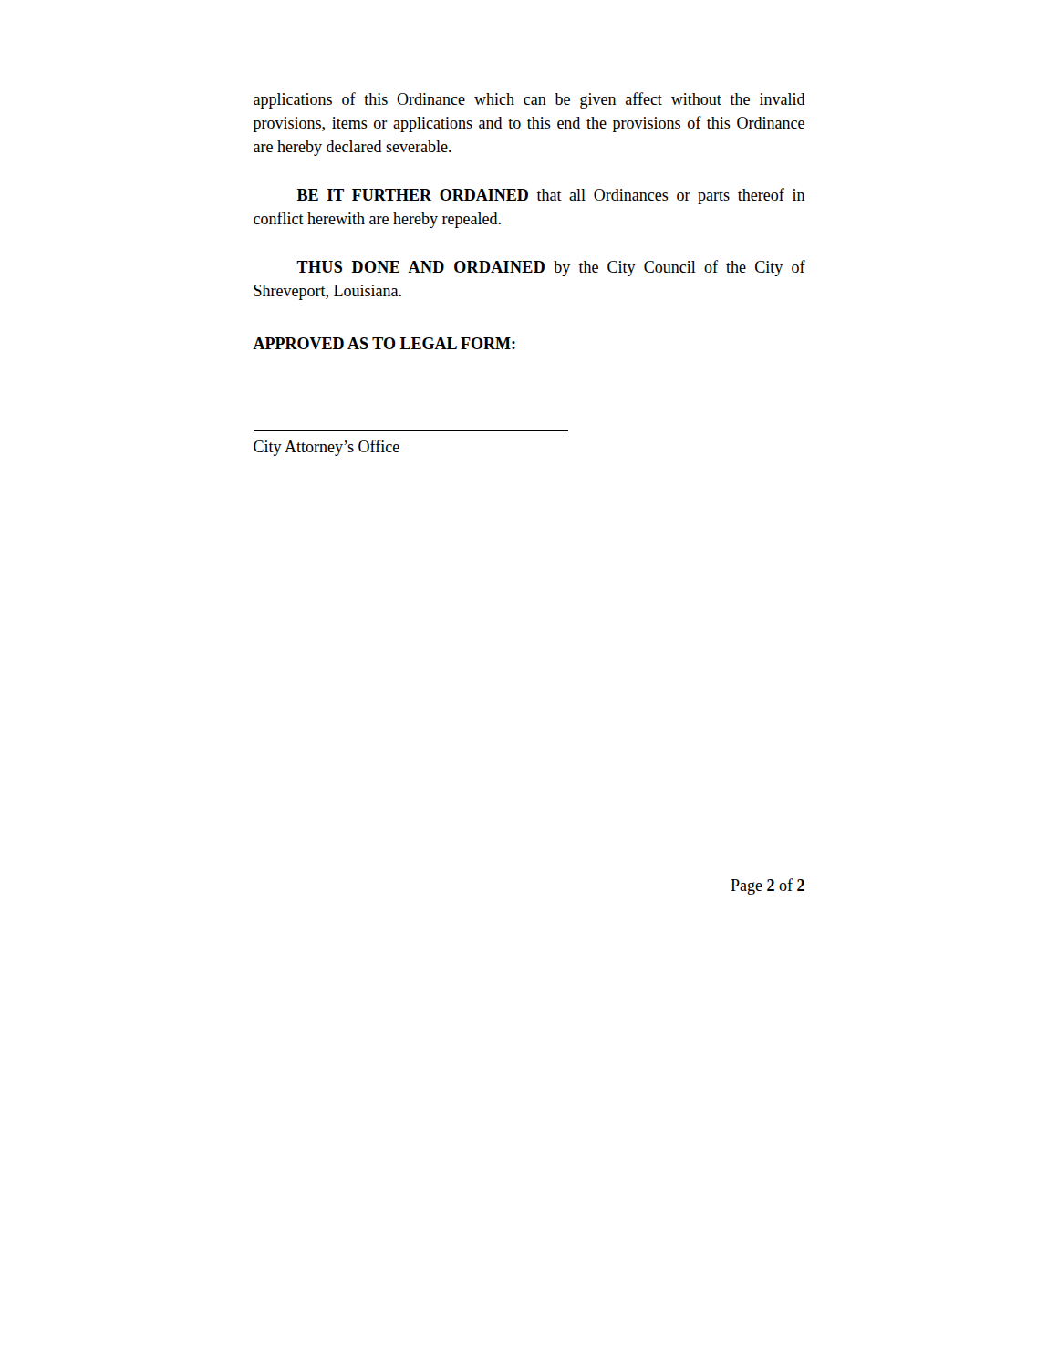applications of this Ordinance which can be given affect without the invalid provisions, items or applications and to this end the provisions of this Ordinance are hereby declared severable.
BE IT FURTHER ORDAINED that all Ordinances or parts thereof in conflict herewith are hereby repealed.
THUS DONE AND ORDAINED by the City Council of the City of Shreveport, Louisiana.
APPROVED AS TO LEGAL FORM:
City Attorney’s Office
Page 2 of 2